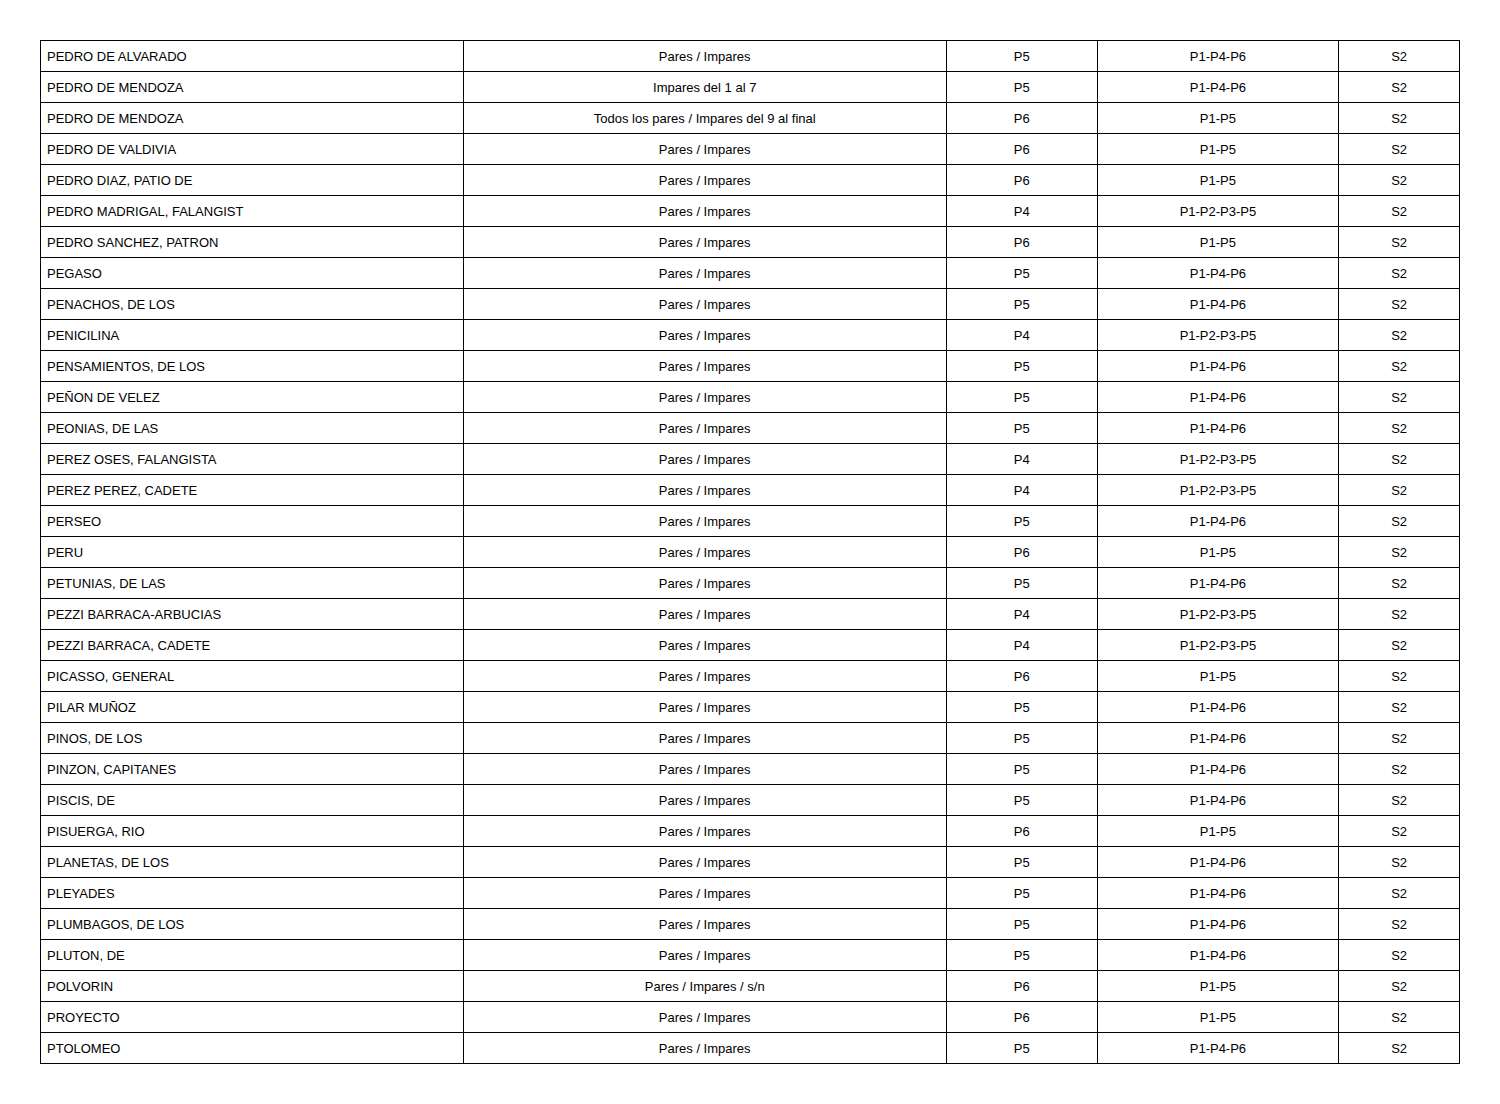| PEDRO DE ALVARADO | Pares / Impares | P5 | P1-P4-P6 | S2 |
| PEDRO DE MENDOZA | Impares del 1 al 7 | P5 | P1-P4-P6 | S2 |
| PEDRO DE MENDOZA | Todos los pares / Impares del 9 al final | P6 | P1-P5 | S2 |
| PEDRO DE VALDIVIA | Pares / Impares | P6 | P1-P5 | S2 |
| PEDRO DIAZ, PATIO DE | Pares / Impares | P6 | P1-P5 | S2 |
| PEDRO MADRIGAL, FALANGIST | Pares / Impares | P4 | P1-P2-P3-P5 | S2 |
| PEDRO SANCHEZ, PATRON | Pares / Impares | P6 | P1-P5 | S2 |
| PEGASO | Pares / Impares | P5 | P1-P4-P6 | S2 |
| PENACHOS, DE LOS | Pares / Impares | P5 | P1-P4-P6 | S2 |
| PENICILINA | Pares / Impares | P4 | P1-P2-P3-P5 | S2 |
| PENSAMIENTOS, DE LOS | Pares / Impares | P5 | P1-P4-P6 | S2 |
| PEÑON DE VELEZ | Pares / Impares | P5 | P1-P4-P6 | S2 |
| PEONIAS, DE LAS | Pares / Impares | P5 | P1-P4-P6 | S2 |
| PEREZ OSES, FALANGISTA | Pares / Impares | P4 | P1-P2-P3-P5 | S2 |
| PEREZ PEREZ, CADETE | Pares / Impares | P4 | P1-P2-P3-P5 | S2 |
| PERSEO | Pares / Impares | P5 | P1-P4-P6 | S2 |
| PERU | Pares / Impares | P6 | P1-P5 | S2 |
| PETUNIAS, DE LAS | Pares / Impares | P5 | P1-P4-P6 | S2 |
| PEZZI BARRACA-ARBUCIAS | Pares / Impares | P4 | P1-P2-P3-P5 | S2 |
| PEZZI BARRACA, CADETE | Pares / Impares | P4 | P1-P2-P3-P5 | S2 |
| PICASSO, GENERAL | Pares / Impares | P6 | P1-P5 | S2 |
| PILAR MUÑOZ | Pares / Impares | P5 | P1-P4-P6 | S2 |
| PINOS, DE LOS | Pares / Impares | P5 | P1-P4-P6 | S2 |
| PINZON, CAPITANES | Pares / Impares | P5 | P1-P4-P6 | S2 |
| PISCIS, DE | Pares / Impares | P5 | P1-P4-P6 | S2 |
| PISUERGA, RIO | Pares / Impares | P6 | P1-P5 | S2 |
| PLANETAS, DE LOS | Pares / Impares | P5 | P1-P4-P6 | S2 |
| PLEYADES | Pares / Impares | P5 | P1-P4-P6 | S2 |
| PLUMBAGOS, DE LOS | Pares / Impares | P5 | P1-P4-P6 | S2 |
| PLUTON, DE | Pares / Impares | P5 | P1-P4-P6 | S2 |
| POLVORIN | Pares / Impares / s/n | P6 | P1-P5 | S2 |
| PROYECTO | Pares / Impares | P6 | P1-P5 | S2 |
| PTOLOMEO | Pares / Impares | P5 | P1-P4-P6 | S2 |